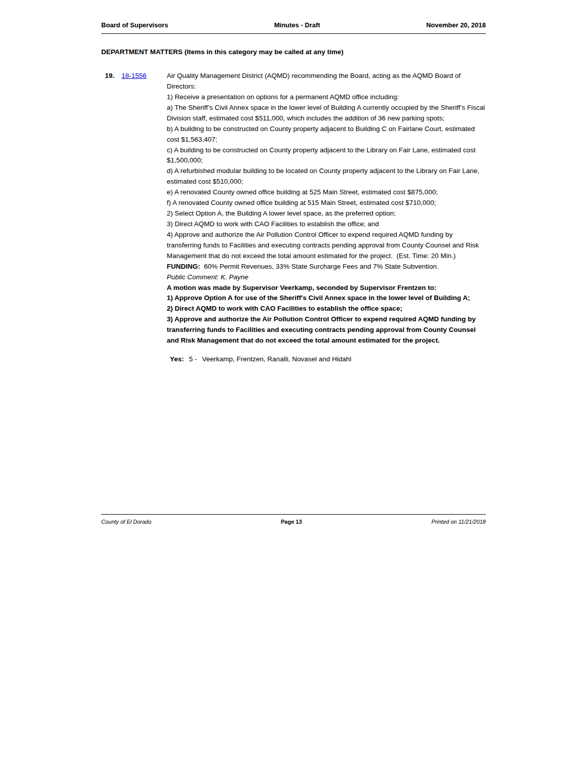Board of Supervisors
Minutes - Draft
November 20, 2018
DEPARTMENT MATTERS (Items in this category may be called at any time)
19.
18-1556
Air Quality Management District (AQMD) recommending the Board, acting as the AQMD Board of Directors:
1) Receive a presentation on options for a permanent AQMD office including:
a) The Sheriff’s Civil Annex space in the lower level of Building A currently occupied by the Sheriff’s Fiscal Division staff, estimated cost $511,000, which includes the addition of 36 new parking spots;
b) A building to be constructed on County property adjacent to Building C on Fairlane Court, estimated cost $1,563,407;
c) A building to be constructed on County property adjacent to the Library on Fair Lane, estimated cost $1,500,000;
d) A refurbished modular building to be located on County property adjacent to the Library on Fair Lane, estimated cost $510,000;
e) A renovated County owned office building at 525 Main Street, estimated cost $875,000;
f) A renovated County owned office building at 515 Main Street, estimated cost $710,000;
2) Select Option A, the Building A lower level space, as the preferred option;
3) Direct AQMD to work with CAO Facilities to establish the office; and
4) Approve and authorize the Air Pollution Control Officer to expend required AQMD funding by transferring funds to Facilities and executing contracts pending approval from County Counsel and Risk Management that do not exceed the total amount estimated for the project. (Est. Time: 20 Min.)
FUNDING: 60% Permit Revenues, 33% State Surcharge Fees and 7% State Subvention.
Public Comment: K. Payne
A motion was made by Supervisor Veerkamp, seconded by Supervisor Frentzen to:
1) Approve Option A for use of the Sheriff's Civil Annex space in the lower level of Building A;
2) Direct AQMD to work with CAO Facilities to establish the office space;
3) Approve and authorize the Air Pollution Control Officer to expend required AQMD funding by transferring funds to Facilities and executing contracts pending approval from County Counsel and Risk Management that do not exceed the total amount estimated for the project.
Yes:
5 -
Veerkamp, Frentzen, Ranalli, Novasel and Hidahl
County of El Dorado
Page 13
Printed on 11/21/2018